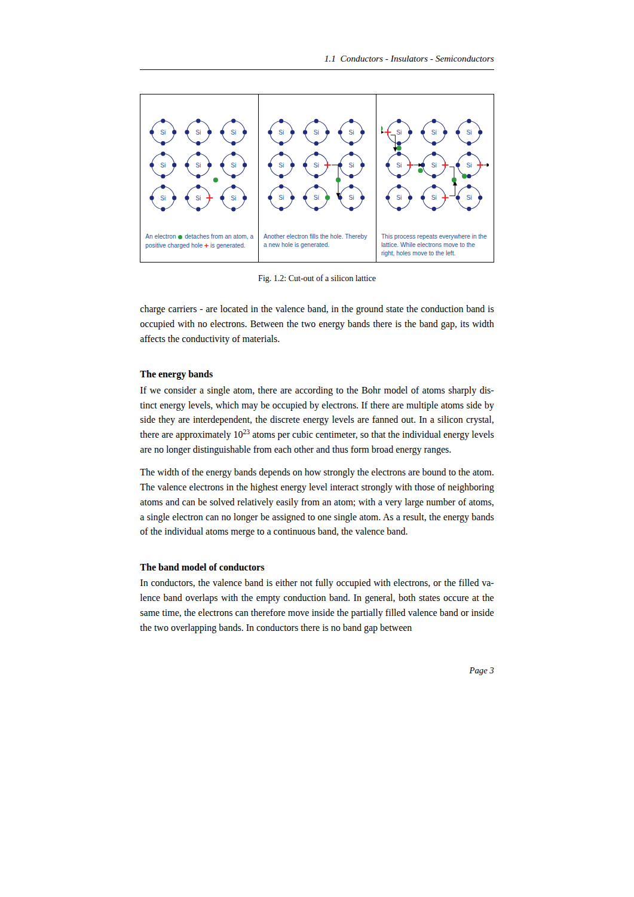1.1 Conductors - Insulators - Semiconductors
SiSiSi SiSiSi SiSiSi
An electron detaches from an atom, a positive charged hole + is generated.
SiSiSi SiSiSi SiSiSi
Another electron fills the hole. Thereby a new hole is generated.
SiSiSi SiSiSi SiSiSi
This process repeats everywhere in the lattice. While electrons move to the right, holes move to the left.
Fig. 1.2: Cut-out of a silicon lattice
charge carriers - are located in the valence band, in the ground state the conduction band is occupied with no electrons. Between the two energy bands there is the band gap, its width affects the conductivity of materials.
The energy bands
If we consider a single atom, there are according to the Bohr model of atoms sharply distinct energy levels, which may be occupied by electrons. If there are multiple atoms side by side they are interdependent, the discrete energy levels are fanned out. In a silicon crystal, there are approximately 1023 atoms per cubic centimeter, so that the individual energy levels are no longer distinguishable from each other and thus form broad energy ranges.
The width of the energy bands depends on how strongly the electrons are bound to the atom. The valence electrons in the highest energy level interact strongly with those of neighboring atoms and can be solved relatively easily from an atom; with a very large number of atoms, a single electron can no longer be assigned to one single atom. As a result, the energy bands of the individual atoms merge to a continuous band, the valence band.
The band model of conductors
In conductors, the valence band is either not fully occupied with electrons, or the filled valence band overlaps with the empty conduction band. In general, both states occure at the same time, the electrons can therefore move inside the partially filled valence band or inside the two overlapping bands. In conductors there is no band gap between
Page 3